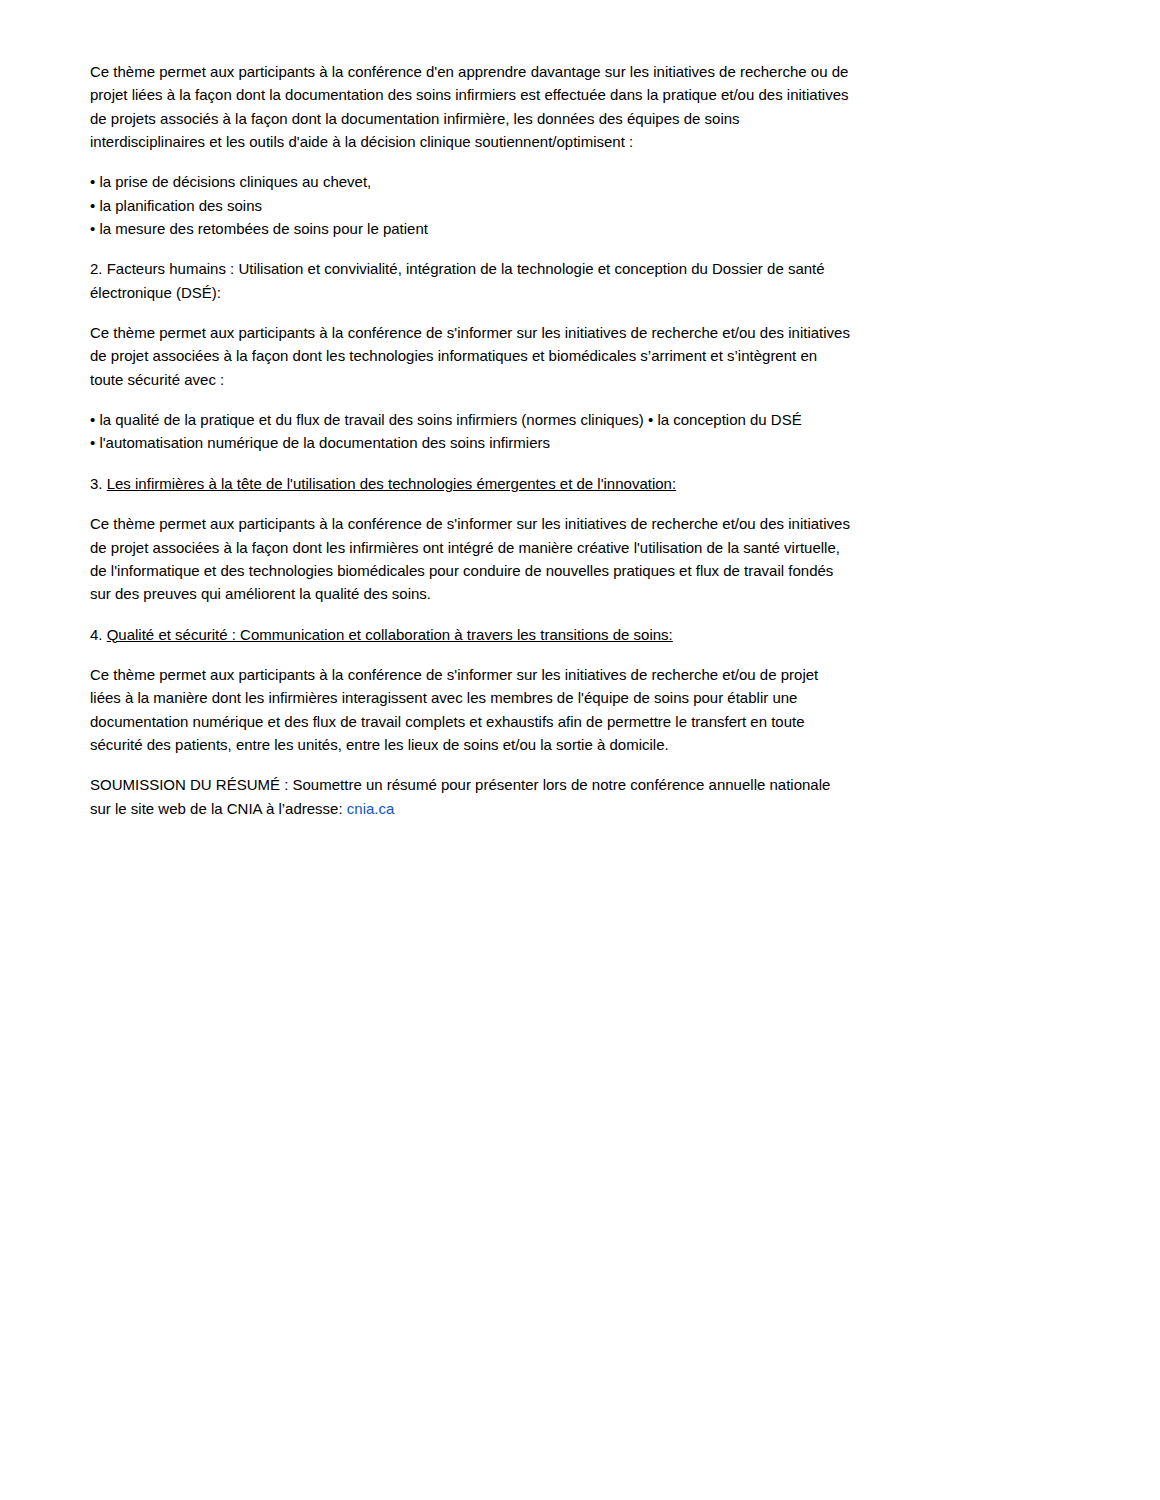Ce thème permet aux participants à la conférence d'en apprendre davantage sur les initiatives de recherche ou de projet liées à la façon dont la documentation des soins infirmiers est effectuée dans la pratique et/ou des initiatives de projets associés à la façon dont la documentation infirmière, les données des équipes de soins interdisciplinaires et les outils d'aide à la décision clinique soutiennent/optimisent :
la prise de décisions cliniques au chevet,
la planification des soins
la mesure des retombées de soins pour le patient
2. Facteurs humains : Utilisation et convivialité, intégration de la technologie et conception du Dossier de santé électronique (DSÉ):
Ce thème permet aux participants à la conférence de s'informer sur les initiatives de recherche et/ou des initiatives de projet associées à la façon dont les technologies informatiques et biomédicales s’arriment et s’intègrent en toute sécurité avec :
la qualité de la pratique et du flux de travail des soins infirmiers (normes cliniques) • la conception du DSÉ
l'automatisation numérique de la documentation des soins infirmiers
3. Les infirmières à la tête de l'utilisation des technologies émergentes et de l'innovation:
Ce thème permet aux participants à la conférence de s'informer sur les initiatives de recherche et/ou des initiatives de projet associées à la façon dont les infirmières ont intégré de manière créative l'utilisation de la santé virtuelle, de l'informatique et des technologies biomédicales pour conduire de nouvelles pratiques et flux de travail fondés sur des preuves qui améliorent la qualité des soins.
4. Qualité et sécurité : Communication et collaboration à travers les transitions de soins:
Ce thème permet aux participants à la conférence de s'informer sur les initiatives de recherche et/ou de projet liées à la manière dont les infirmières interagissent avec les membres de l'équipe de soins pour établir une documentation numérique et des flux de travail complets et exhaustifs afin de permettre le transfert en toute sécurité des patients, entre les unités, entre les lieux de soins et/ou la sortie à domicile.
SOUMISSION DU RÉSUMÉ : Soumettre un résumé pour présenter lors de notre conférence annuelle nationale sur le site web de la CNIA à l’adresse: cnia.ca